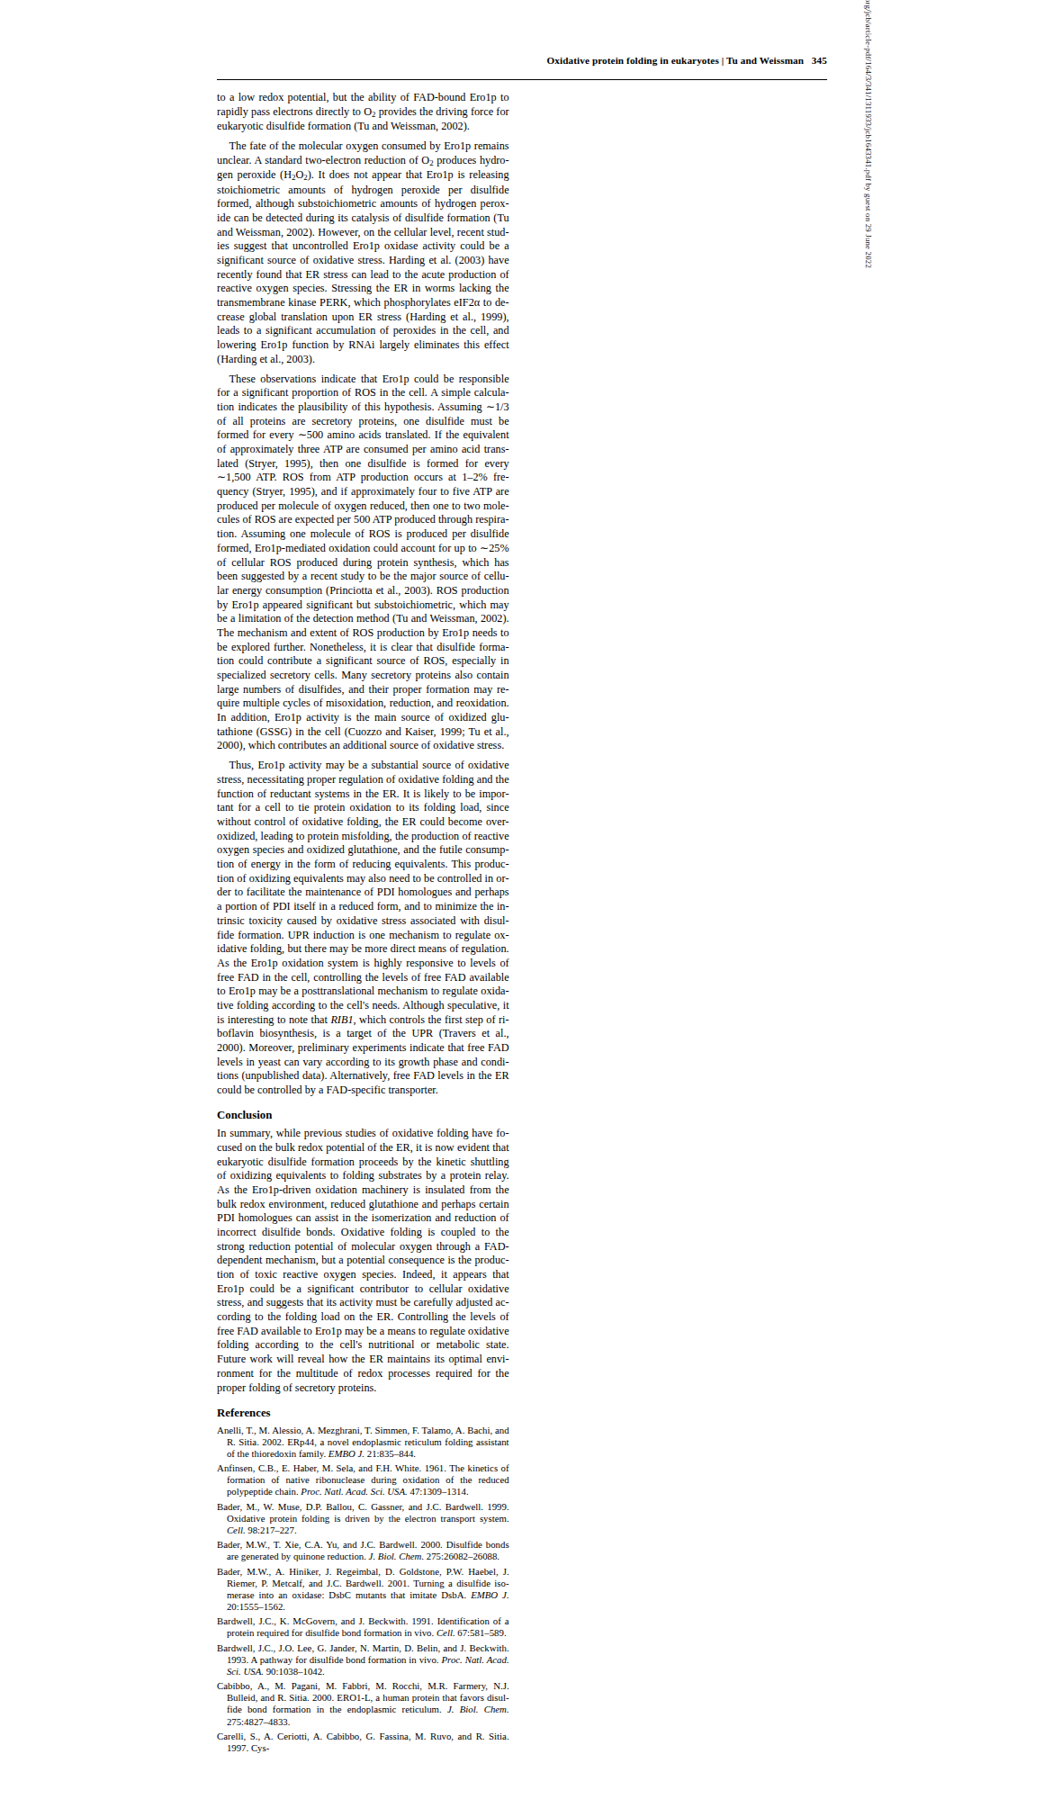Oxidative protein folding in eukaryotes | Tu and Weissman 345
to a low redox potential, but the ability of FAD-bound Ero1p to rapidly pass electrons directly to O2 provides the driving force for eukaryotic disulfide formation (Tu and Weissman, 2002).
The fate of the molecular oxygen consumed by Ero1p remains unclear. A standard two-electron reduction of O2 produces hydrogen peroxide (H2O2). It does not appear that Ero1p is releasing stoichiometric amounts of hydrogen peroxide per disulfide formed, although substoichiometric amounts of hydrogen peroxide can be detected during its catalysis of disulfide formation (Tu and Weissman, 2002). However, on the cellular level, recent studies suggest that uncontrolled Ero1p oxidase activity could be a significant source of oxidative stress. Harding et al. (2003) have recently found that ER stress can lead to the acute production of reactive oxygen species. Stressing the ER in worms lacking the transmembrane kinase PERK, which phosphorylates eIF2α to decrease global translation upon ER stress (Harding et al., 1999), leads to a significant accumulation of peroxides in the cell, and lowering Ero1p function by RNAi largely eliminates this effect (Harding et al., 2003).
These observations indicate that Ero1p could be responsible for a significant proportion of ROS in the cell. A simple calculation indicates the plausibility of this hypothesis. Assuming ∼1/3 of all proteins are secretory proteins, one disulfide must be formed for every ∼500 amino acids translated. If the equivalent of approximately three ATP are consumed per amino acid translated (Stryer, 1995), then one disulfide is formed for every ∼1,500 ATP. ROS from ATP production occurs at 1–2% frequency (Stryer, 1995), and if approximately four to five ATP are produced per molecule of oxygen reduced, then one to two molecules of ROS are expected per 500 ATP produced through respiration. Assuming one molecule of ROS is produced per disulfide formed, Ero1p-mediated oxidation could account for up to ∼25% of cellular ROS produced during protein synthesis, which has been suggested by a recent study to be the major source of cellular energy consumption (Princiotta et al., 2003). ROS production by Ero1p appeared significant but substoichiometric, which may be a limitation of the detection method (Tu and Weissman, 2002). The mechanism and extent of ROS production by Ero1p needs to be explored further. Nonetheless, it is clear that disulfide formation could contribute a significant source of ROS, especially in specialized secretory cells. Many secretory proteins also contain large numbers of disulfides, and their proper formation may require multiple cycles of misoxidation, reduction, and reoxidation. In addition, Ero1p activity is the main source of oxidized glutathione (GSSG) in the cell (Cuozzo and Kaiser, 1999; Tu et al., 2000), which contributes an additional source of oxidative stress.
Thus, Ero1p activity may be a substantial source of oxidative stress, necessitating proper regulation of oxidative folding and the function of reductant systems in the ER. It is likely to be important for a cell to tie protein oxidation to its folding load, since without control of oxidative folding, the ER could become over-oxidized, leading to protein misfolding, the production of reactive oxygen species and oxidized glutathione, and the futile consumption of energy in the form of reducing equivalents. This production of oxidizing equivalents may also need to be controlled in order to facilitate the maintenance of PDI homologues and perhaps a portion of PDI itself in a reduced form, and to minimize the intrinsic toxicity caused by oxidative stress associated with disulfide formation. UPR induction is one mechanism to regulate oxidative folding, but there may be more direct means of regulation. As the Ero1p oxidation system is highly responsive to levels of free FAD in the cell, controlling the levels of free FAD available to Ero1p may be a posttranslational mechanism to regulate oxidative folding according to the cell's needs. Although speculative, it is interesting to note that RIB1, which controls the first step of riboflavin biosynthesis, is a target of the UPR (Travers et al., 2000). Moreover, preliminary experiments indicate that free FAD levels in yeast can vary according to its growth phase and conditions (unpublished data). Alternatively, free FAD levels in the ER could be controlled by a FAD-specific transporter.
Conclusion
In summary, while previous studies of oxidative folding have focused on the bulk redox potential of the ER, it is now evident that eukaryotic disulfide formation proceeds by the kinetic shuttling of oxidizing equivalents to folding substrates by a protein relay. As the Ero1p-driven oxidation machinery is insulated from the bulk redox environment, reduced glutathione and perhaps certain PDI homologues can assist in the isomerization and reduction of incorrect disulfide bonds. Oxidative folding is coupled to the strong reduction potential of molecular oxygen through a FAD-dependent mechanism, but a potential consequence is the production of toxic reactive oxygen species. Indeed, it appears that Ero1p could be a significant contributor to cellular oxidative stress, and suggests that its activity must be carefully adjusted according to the folding load on the ER. Controlling the levels of free FAD available to Ero1p may be a means to regulate oxidative folding according to the cell's nutritional or metabolic state. Future work will reveal how the ER maintains its optimal environment for the multitude of redox processes required for the proper folding of secretory proteins.
References
Anelli, T., M. Alessio, A. Mezghrani, T. Simmen, F. Talamo, A. Bachi, and R. Sitia. 2002. ERp44, a novel endoplasmic reticulum folding assistant of the thioredoxin family. EMBO J. 21:835–844.
Anfinsen, C.B., E. Haber, M. Sela, and F.H. White. 1961. The kinetics of formation of native ribonuclease during oxidation of the reduced polypeptide chain. Proc. Natl. Acad. Sci. USA. 47:1309–1314.
Bader, M., W. Muse, D.P. Ballou, C. Gassner, and J.C. Bardwell. 1999. Oxidative protein folding is driven by the electron transport system. Cell. 98:217–227.
Bader, M.W., T. Xie, C.A. Yu, and J.C. Bardwell. 2000. Disulfide bonds are generated by quinone reduction. J. Biol. Chem. 275:26082–26088.
Bader, M.W., A. Hiniker, J. Regeimbal, D. Goldstone, P.W. Haebel, J. Riemer, P. Metcalf, and J.C. Bardwell. 2001. Turning a disulfide isomerase into an oxidase: DsbC mutants that imitate DsbA. EMBO J. 20:1555–1562.
Bardwell, J.C., K. McGovern, and J. Beckwith. 1991. Identification of a protein required for disulfide bond formation in vivo. Cell. 67:581–589.
Bardwell, J.C., J.O. Lee, G. Jander, N. Martin, D. Belin, and J. Beckwith. 1993. A pathway for disulfide bond formation in vivo. Proc. Natl. Acad. Sci. USA. 90:1038–1042.
Cabibbo, A., M. Pagani, M. Fabbri, M. Rocchi, M.R. Farmery, N.J. Bulleid, and R. Sitia. 2000. ERO1-L, a human protein that favors disulfide bond formation in the endoplasmic reticulum. J. Biol. Chem. 275:4827–4833.
Carelli, S., A. Ceriotti, A. Cabibbo, G. Fassina, M. Ruvo, and R. Sitia. 1997. Cys-
Downloaded from http://rupress.org/jcb/article-pdf/164/3/341/1311933/jcb1643341.pdf by guest on 29 June 2022